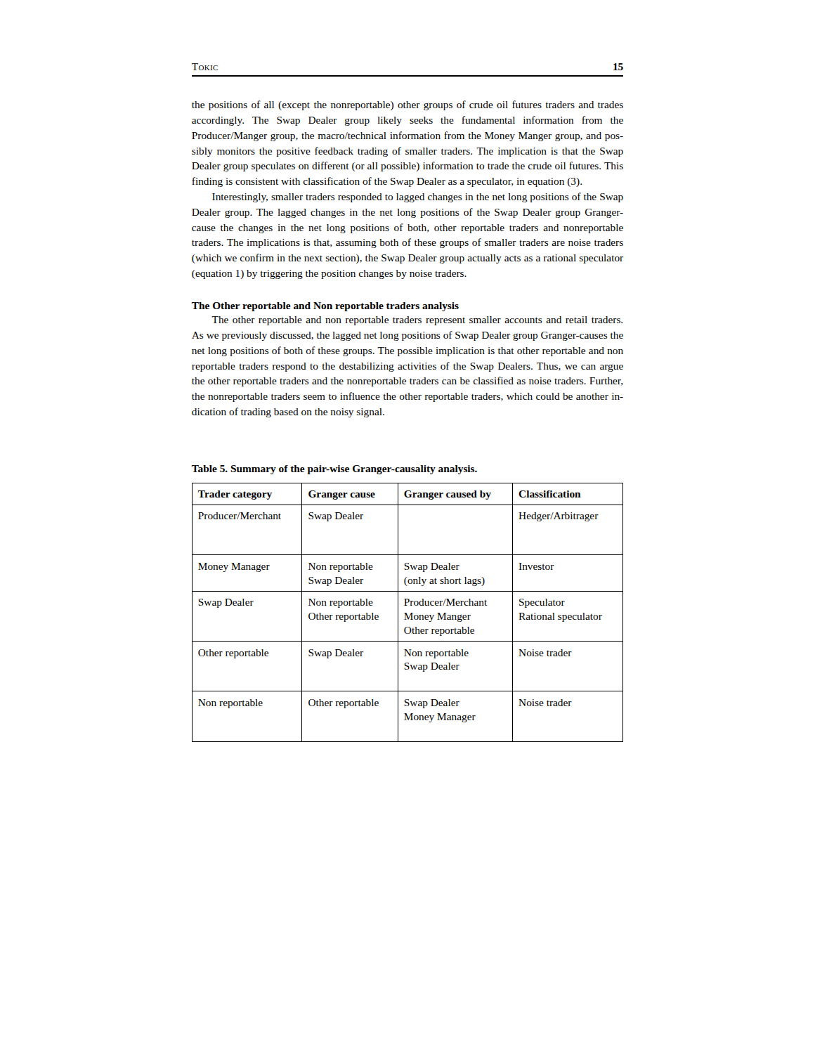Tokic 15
the positions of all (except the nonreportable) other groups of crude oil futures traders and trades accordingly. The Swap Dealer group likely seeks the fundamental information from the Producer/Manger group, the macro/technical information from the Money Manger group, and possibly monitors the positive feedback trading of smaller traders. The implication is that the Swap Dealer group speculates on different (or all possible) information to trade the crude oil futures. This finding is consistent with classification of the Swap Dealer as a speculator, in equation (3).
Interestingly, smaller traders responded to lagged changes in the net long positions of the Swap Dealer group. The lagged changes in the net long positions of the Swap Dealer group Granger-cause the changes in the net long positions of both, other reportable traders and nonreportable traders. The implications is that, assuming both of these groups of smaller traders are noise traders (which we confirm in the next section), the Swap Dealer group actually acts as a rational speculator (equation 1) by triggering the position changes by noise traders.
The Other reportable and Non reportable traders analysis
The other reportable and non reportable traders represent smaller accounts and retail traders. As we previously discussed, the lagged net long positions of Swap Dealer group Granger-causes the net long positions of both of these groups. The possible implication is that other reportable and non reportable traders respond to the destabilizing activities of the Swap Dealers. Thus, we can argue the other reportable traders and the nonreportable traders can be classified as noise traders. Further, the nonreportable traders seem to influence the other reportable traders, which could be another indication of trading based on the noisy signal.
Table 5. Summary of the pair-wise Granger-causality analysis.
| Trader category | Granger cause | Granger caused by | Classification |
| --- | --- | --- | --- |
| Producer/Merchant | Swap Dealer | | Hedger/Arbitrager |
| Money Manager | Non reportable Swap Dealer | Swap Dealer (only at short lags) | Investor |
| Swap Dealer | Non reportable Other reportable | Producer/Merchant Money Manger Other reportable | Speculator Rational speculator |
| Other reportable | Swap Dealer | Non reportable Swap Dealer | Noise trader |
| Non reportable | Other reportable | Swap Dealer Money Manager | Noise trader |